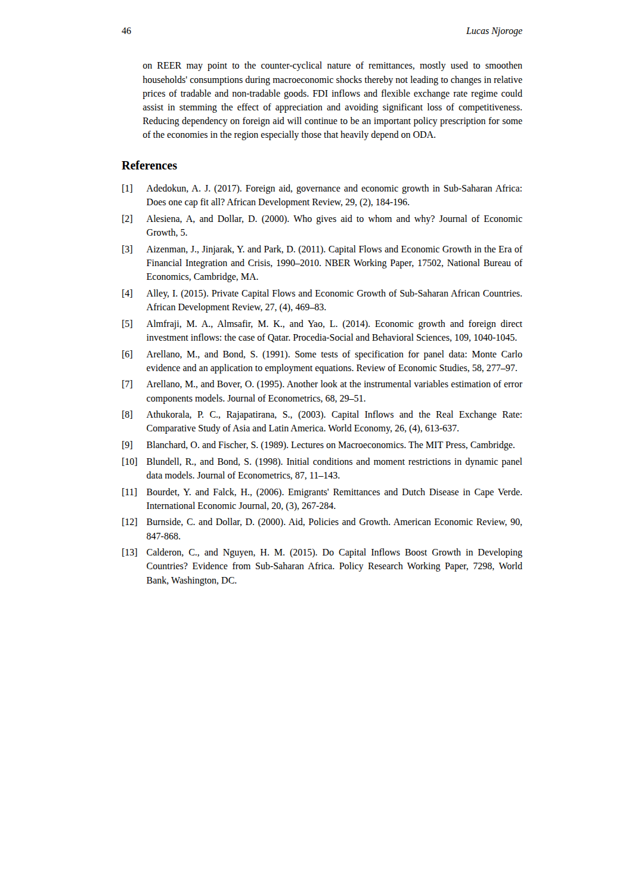46 Lucas Njoroge
on REER may point to the counter-cyclical nature of remittances, mostly used to smoothen households' consumptions during macroeconomic shocks thereby not leading to changes in relative prices of tradable and non-tradable goods. FDI inflows and flexible exchange rate regime could assist in stemming the effect of appreciation and avoiding significant loss of competitiveness. Reducing dependency on foreign aid will continue to be an important policy prescription for some of the economies in the region especially those that heavily depend on ODA.
References
[1] Adedokun, A. J. (2017). Foreign aid, governance and economic growth in Sub-Saharan Africa: Does one cap fit all? African Development Review, 29, (2), 184-196.
[2] Alesiena, A, and Dollar, D. (2000). Who gives aid to whom and why? Journal of Economic Growth, 5.
[3] Aizenman, J., Jinjarak, Y. and Park, D. (2011). Capital Flows and Economic Growth in the Era of Financial Integration and Crisis, 1990–2010. NBER Working Paper, 17502, National Bureau of Economics, Cambridge, MA.
[4] Alley, I. (2015). Private Capital Flows and Economic Growth of Sub-Saharan African Countries. African Development Review, 27, (4), 469–83.
[5] Almfraji, M. A., Almsafir, M. K., and Yao, L. (2014). Economic growth and foreign direct investment inflows: the case of Qatar. Procedia-Social and Behavioral Sciences, 109, 1040-1045.
[6] Arellano, M., and Bond, S. (1991). Some tests of specification for panel data: Monte Carlo evidence and an application to employment equations. Review of Economic Studies, 58, 277–97.
[7] Arellano, M., and Bover, O. (1995). Another look at the instrumental variables estimation of error components models. Journal of Econometrics, 68, 29–51.
[8] Athukorala, P. C., Rajapatirana, S., (2003). Capital Inflows and the Real Exchange Rate: Comparative Study of Asia and Latin America. World Economy, 26, (4), 613-637.
[9] Blanchard, O. and Fischer, S. (1989). Lectures on Macroeconomics. The MIT Press, Cambridge.
[10] Blundell, R., and Bond, S. (1998). Initial conditions and moment restrictions in dynamic panel data models. Journal of Econometrics, 87, 11–143.
[11] Bourdet, Y. and Falck, H., (2006). Emigrants' Remittances and Dutch Disease in Cape Verde. International Economic Journal, 20, (3), 267-284.
[12] Burnside, C. and Dollar, D. (2000). Aid, Policies and Growth. American Economic Review, 90, 847-868.
[13] Calderon, C., and Nguyen, H. M. (2015). Do Capital Inflows Boost Growth in Developing Countries? Evidence from Sub-Saharan Africa. Policy Research Working Paper, 7298, World Bank, Washington, DC.